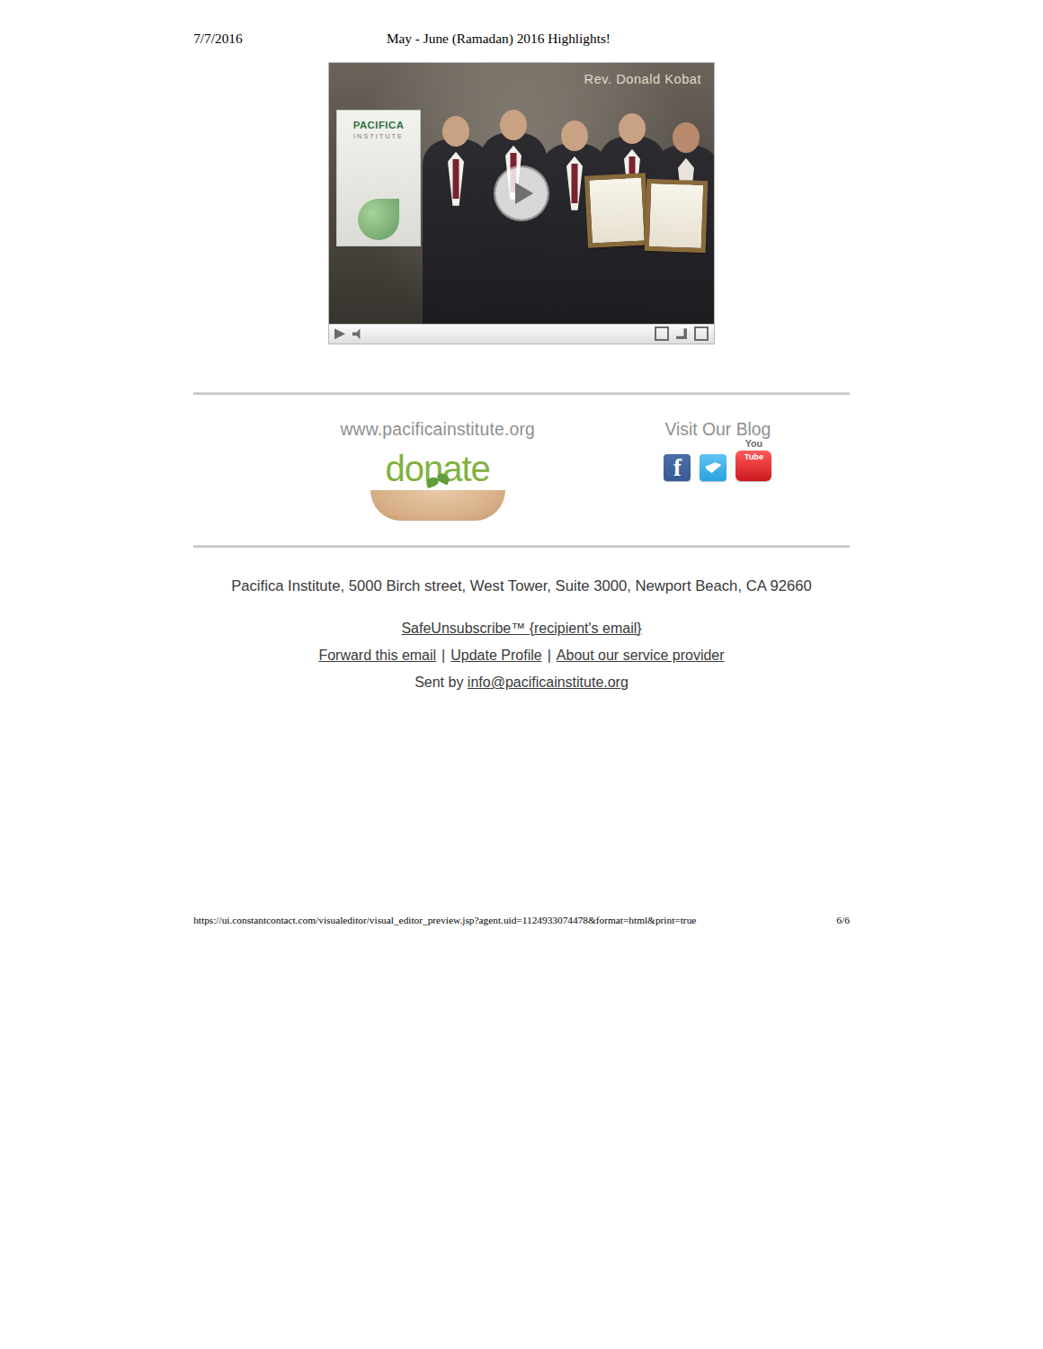7/7/2016
May - June (Ramadan) 2016 Highlights!
Rev. Donald Kobat
PACIFICA
INSTITUTE
www.pacificainstitute.org
donate
Visit Our Blog
f
You
Tube
Pacifica Institute, 5000 Birch street, West Tower, Suite 3000, Newport Beach, CA 92660
SafeUnsubscribe™ {recipient's email}
Forward this email|Update Profile|About our service provider
Sent by info@pacificainstitute.org
https://ui.constantcontact.com/visualeditor/visual_editor_preview.jsp?agent.uid=1124933074478&format=html&print=true
6/6